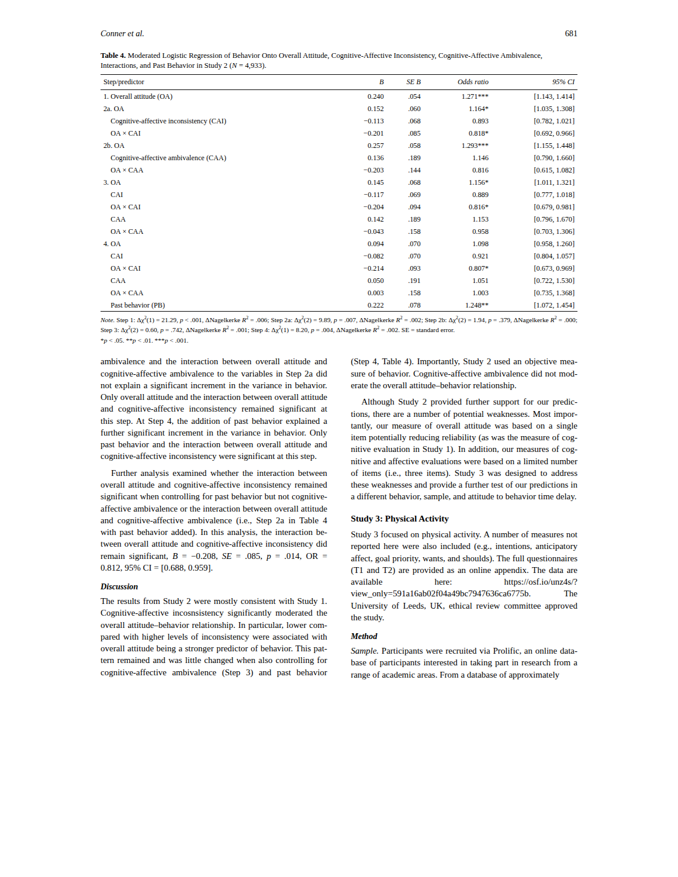Conner et al. 681
Table 4. Moderated Logistic Regression of Behavior Onto Overall Attitude, Cognitive-Affective Inconsistency, Cognitive-Affective Ambivalence, Interactions, and Past Behavior in Study 2 ( N = 4,933).
| Step/predictor | B | SE B | Odds ratio | 95% CI |
| --- | --- | --- | --- | --- |
| 1. Overall attitude (OA) | 0.240 | .054 | 1.271*** | [1.143, 1.414] |
| 2a. OA | 0.152 | .060 | 1.164* | [1.035, 1.308] |
| Cognitive-affective inconsistency (CAI) | −0.113 | .068 | 0.893 | [0.782, 1.021] |
| OA × CAI | −0.201 | .085 | 0.818* | [0.692, 0.966] |
| 2b. OA | 0.257 | .058 | 1.293*** | [1.155, 1.448] |
| Cognitive-affective ambivalence (CAA) | 0.136 | .189 | 1.146 | [0.790, 1.660] |
| OA × CAA | −0.203 | .144 | 0.816 | [0.615, 1.082] |
| 3. OA | 0.145 | .068 | 1.156* | [1.011, 1.321] |
| CAI | −0.117 | .069 | 0.889 | [0.777, 1.018] |
| OA × CAI | −0.204 | .094 | 0.816* | [0.679, 0.981] |
| CAA | 0.142 | .189 | 1.153 | [0.796, 1.670] |
| OA × CAA | −0.043 | .158 | 0.958 | [0.703, 1.306] |
| 4. OA | 0.094 | .070 | 1.098 | [0.958, 1.260] |
| CAI | −0.082 | .070 | 0.921 | [0.804, 1.057] |
| OA × CAI | −0.214 | .093 | 0.807* | [0.673, 0.969] |
| CAA | 0.050 | .191 | 1.051 | [0.722, 1.530] |
| OA × CAA | 0.003 | .158 | 1.003 | [0.735, 1.368] |
| Past behavior (PB) | 0.222 | .078 | 1.248** | [1.072, 1.454] |
Note. Step 1: Δχ2(1) = 21.29, p < .001, ΔNagelkerke R2 = .006; Step 2a: Δχ2(2) = 9.89, p = .007, ΔNagelkerke R2 = .002; Step 2b: Δχ2(2) = 1.94, p = .379, ΔNagelkerke R2 = .000; Step 3: Δχ2(2) = 0.60, p = .742, ΔNagelkerke R2 = .001; Step 4: Δχ2(1) = 8.20, p = .004, ΔNagelkerke R2 = .002. SE = standard error.
*p < .05. **p < .01. ***p < .001.
ambivalence and the interaction between overall attitude and cognitive-affective ambivalence to the variables in Step 2a did not explain a significant increment in the variance in behavior. Only overall attitude and the interaction between overall attitude and cognitive-affective inconsistency remained significant at this step. At Step 4, the addition of past behavior explained a further significant increment in the variance in behavior. Only past behavior and the interaction between overall attitude and cognitive-affective inconsistency were significant at this step.
Further analysis examined whether the interaction between overall attitude and cognitive-affective inconsistency remained significant when controlling for past behavior but not cognitive-affective ambivalence or the interaction between overall attitude and cognitive-affective ambivalence (i.e., Step 2a in Table 4 with past behavior added). In this analysis, the interaction between overall attitude and cognitive-affective inconsistency did remain significant, B = −0.208, SE = .085, p = .014, OR = 0.812, 95% CI = [0.688, 0.959].
Discussion
The results from Study 2 were mostly consistent with Study 1. Cognitive-affective incosnsistency significantly moderated the overall attitude–behavior relationship. In particular, lower compared with higher levels of inconsistency were associated with overall attitude being a stronger predictor of behavior. This pattern remained and was little changed when also controlling for cognitive-affective ambivalence (Step 3) and past behavior (Step 4, Table 4). Importantly, Study 2 used an objective measure of behavior. Cognitive-affective ambivalence did not moderate the overall attitude–behavior relationship.
Although Study 2 provided further support for our predictions, there are a number of potential weaknesses. Most importantly, our measure of overall attitude was based on a single item potentially reducing reliability (as was the measure of cognitive evaluation in Study 1). In addition, our measures of cognitive and affective evaluations were based on a limited number of items (i.e., three items). Study 3 was designed to address these weaknesses and provide a further test of our predictions in a different behavior, sample, and attitude to behavior time delay.
Study 3: Physical Activity
Study 3 focused on physical activity. A number of measures not reported here were also included (e.g., intentions, anticipatory affect, goal priority, wants, and shoulds). The full questionnaires (T1 and T2) are provided as an online appendix. The data are available here: https://osf.io/unz4s/?view_only=591a16ab02f04a49bc7947636ca6775b. The University of Leeds, UK, ethical review committee approved the study.
Method
Sample. Participants were recruited via Prolific, an online database of participants interested in taking part in research from a range of academic areas. From a database of approximately